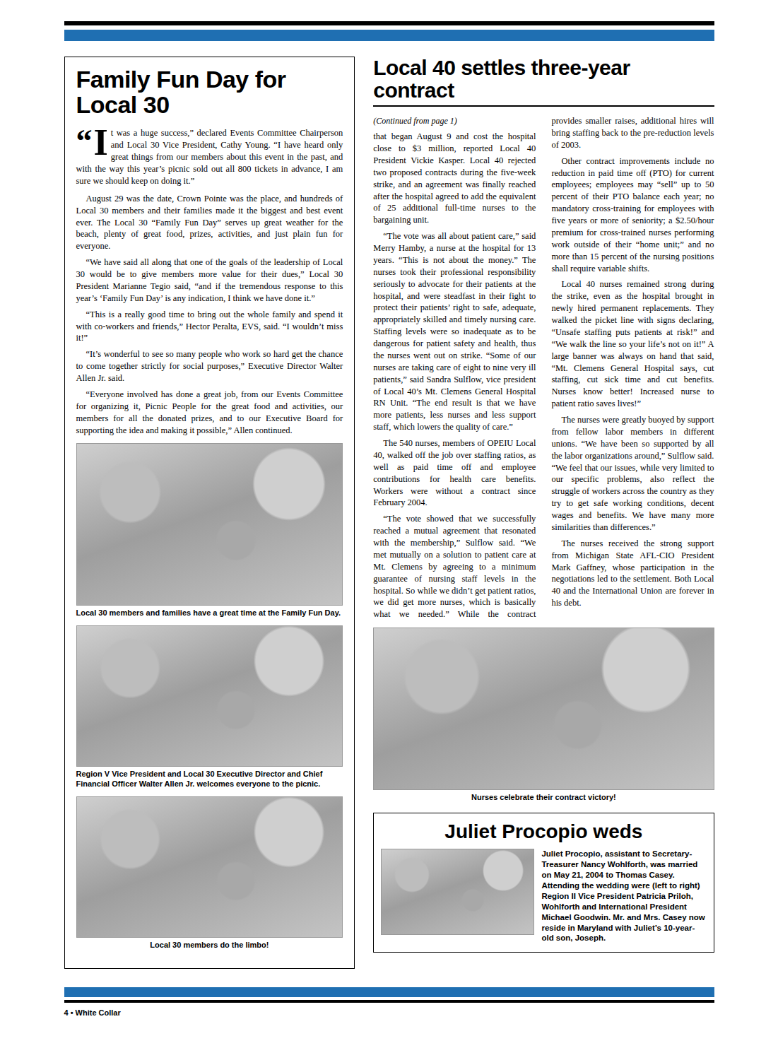Family Fun Day for Local 30
“It was a huge success,” declared Events Committee Chairperson and Local 30 Vice President, Cathy Young. “I have heard only great things from our members about this event in the past, and with the way this year’s picnic sold out all 800 tickets in advance, I am sure we should keep on doing it.”
August 29 was the date, Crown Pointe was the place, and hundreds of Local 30 members and their families made it the biggest and best event ever. The Local 30 “Family Fun Day” serves up great weather for the beach, plenty of great food, prizes, activities, and just plain fun for everyone.
“We have said all along that one of the goals of the leadership of Local 30 would be to give members more value for their dues,” Local 30 President Marianne Tegio said, “and if the tremendous response to this year’s ‘Family Fun Day’ is any indication, I think we have done it.”
“This is a really good time to bring out the whole family and spend it with co-workers and friends,” Hector Peralta, EVS, said. “I wouldn’t miss it!”
“It’s wonderful to see so many people who work so hard get the chance to come together strictly for social purposes,” Executive Director Walter Allen Jr. said.
“Everyone involved has done a great job, from our Events Committee for organizing it, Picnic People for the great food and activities, our members for all the donated prizes, and to our Executive Board for supporting the idea and making it possible,” Allen continued.
Local 30 members and families have a great time at the Family Fun Day.
Region V Vice President and Local 30 Executive Director and Chief Financial Officer Walter Allen Jr. welcomes everyone to the picnic.
Local 30 members do the limbo!
Local 40 settles three-year contract
(Continued from page 1)
that began August 9 and cost the hospital close to $3 million, reported Local 40 President Vickie Kasper. Local 40 rejected two proposed contracts during the five-week strike, and an agreement was finally reached after the hospital agreed to add the equivalent of 25 additional full-time nurses to the bargaining unit.
“The vote was all about patient care,” said Merry Hamby, a nurse at the hospital for 13 years. “This is not about the money.” The nurses took their professional responsibility seriously to advocate for their patients at the hospital, and were steadfast in their fight to protect their patients’ right to safe, adequate, appropriately skilled and timely nursing care. Staffing levels were so inadequate as to be dangerous for patient safety and health, thus the nurses went out on strike. “Some of our nurses are taking care of eight to nine very ill patients,” said Sandra Sulflow, vice president of Local 40’s Mt. Clemens General Hospital RN Unit. “The end result is that we have more patients, less nurses and less support staff, which lowers the quality of care.”
The 540 nurses, members of OPEIU Local 40, walked off the job over staffing ratios, as well as paid time off and employee contributions for health care benefits. Workers were without a contract since February 2004.
“The vote showed that we successfully reached a mutual agreement that resonated with the membership,” Sulflow said. “We met mutually on a solution to patient care at Mt. Clemens by agreeing to a minimum guarantee of nursing staff levels in the hospital. So while we didn’t get patient ratios, we did get more nurses, which is basically what we needed.” While the contract provides smaller raises, additional hires will bring staffing back to the pre-reduction levels of 2003.
Other contract improvements include no reduction in paid time off (PTO) for current employees; employees may “sell” up to 50 percent of their PTO balance each year; no mandatory cross-training for employees with five years or more of seniority; a $2.50/hour premium for cross-trained nurses performing work outside of their “home unit;” and no more than 15 percent of the nursing positions shall require variable shifts.
Local 40 nurses remained strong during the strike, even as the hospital brought in newly hired permanent replacements. They walked the picket line with signs declaring, “Unsafe staffing puts patients at risk!” and “We walk the line so your life’s not on it!” A large banner was always on hand that said, “Mt. Clemens General Hospital says, cut staffing, cut sick time and cut benefits. Nurses know better! Increased nurse to patient ratio saves lives!”
The nurses were greatly buoyed by support from fellow labor members in different unions. “We have been so supported by all the labor organizations around,” Sulflow said. “We feel that our issues, while very limited to our specific problems, also reflect the struggle of workers across the country as they try to get safe working conditions, decent wages and benefits. We have many more similarities than differences.”
The nurses received the strong support from Michigan State AFL-CIO President Mark Gaffney, whose participation in the negotiations led to the settlement. Both Local 40 and the International Union are forever in his debt.
Nurses celebrate their contract victory!
Juliet Procopio weds
Juliet Procopio, assistant to Secretary-Treasurer Nancy Wohlforth, was married on May 21, 2004 to Thomas Casey. Attending the wedding were (left to right) Region II Vice President Patricia Priloh, Wohlforth and International President Michael Goodwin. Mr. and Mrs. Casey now reside in Maryland with Juliet’s 10-year-old son, Joseph.
4 • White Collar